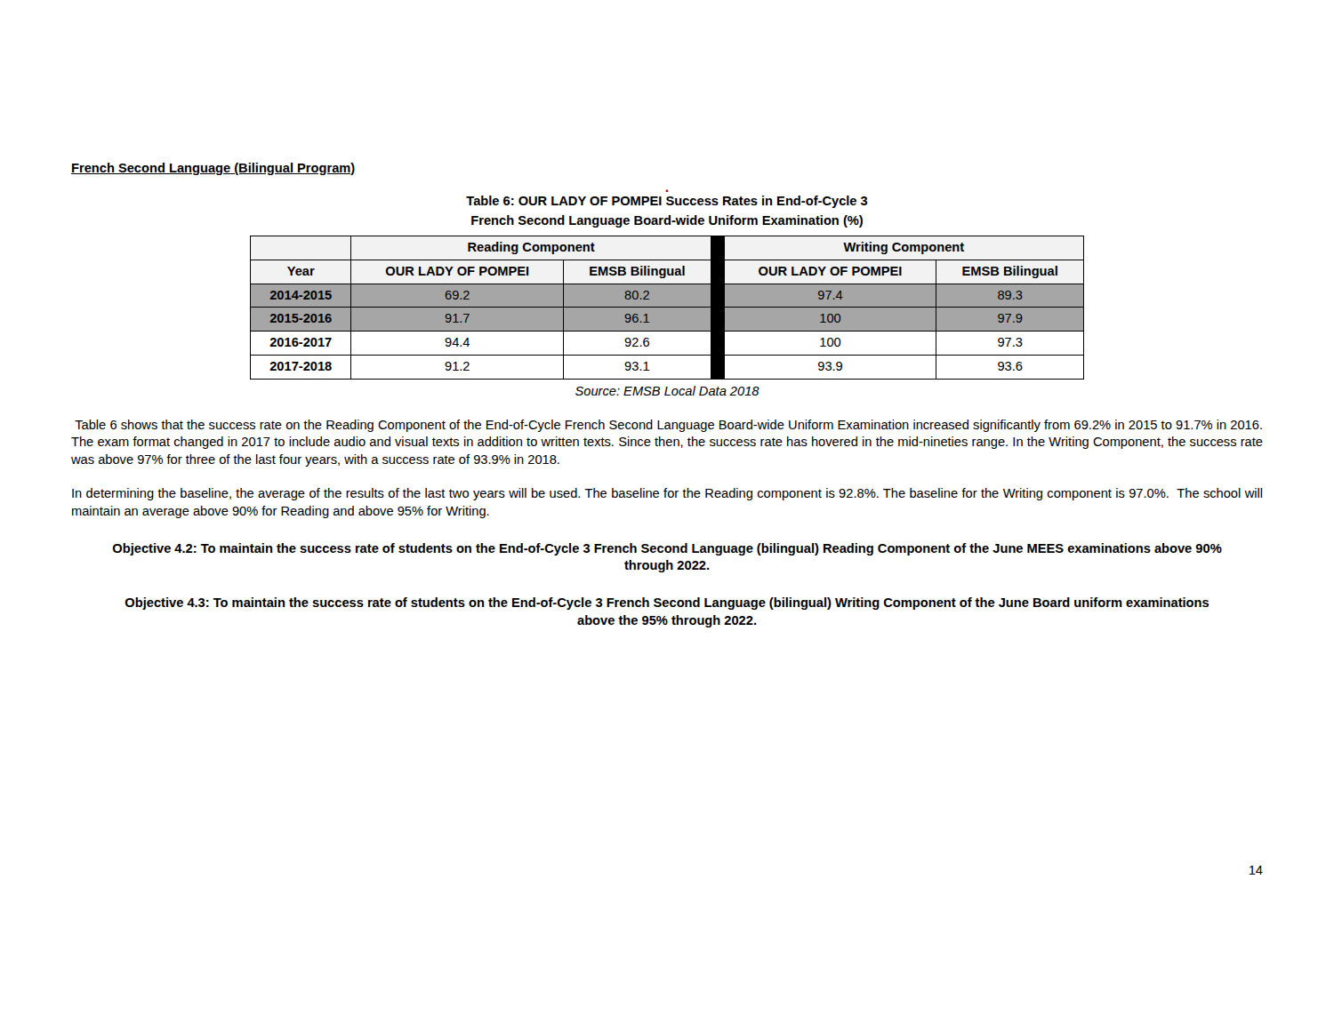French Second Language (Bilingual Program)
.
Table 6: OUR LADY OF POMPEI Success Rates in End-of-Cycle 3
French Second Language Board-wide Uniform Examination (%)
| | Reading Component | | Writing Component |
| --- | --- | --- | --- |
| Year | OUR LADY OF POMPEI | EMSB Bilingual | | OUR LADY OF POMPEI | EMSB Bilingual |
| 2014-2015 | 69.2 | 80.2 | | 97.4 | 89.3 |
| 2015-2016 | 91.7 | 96.1 | | 100 | 97.9 |
| 2016-2017 | 94.4 | 92.6 | | 100 | 97.3 |
| 2017-2018 | 91.2 | 93.1 | | 93.9 | 93.6 |
Source: EMSB Local Data 2018
Table 6 shows that the success rate on the Reading Component of the End-of-Cycle French Second Language Board-wide Uniform Examination increased significantly from 69.2% in 2015 to 91.7% in 2016. The exam format changed in 2017 to include audio and visual texts in addition to written texts. Since then, the success rate has hovered in the mid-nineties range. In the Writing Component, the success rate was above 97% for three of the last four years, with a success rate of 93.9% in 2018.
In determining the baseline, the average of the results of the last two years will be used. The baseline for the Reading component is 92.8%. The baseline for the Writing component is 97.0%. The school will maintain an average above 90% for Reading and above 95% for Writing.
Objective 4.2: To maintain the success rate of students on the End-of-Cycle 3 French Second Language (bilingual) Reading Component of the June MEES examinations above 90% through 2022.
Objective 4.3: To maintain the success rate of students on the End-of-Cycle 3 French Second Language (bilingual) Writing Component of the June Board uniform examinations above the 95% through 2022.
14